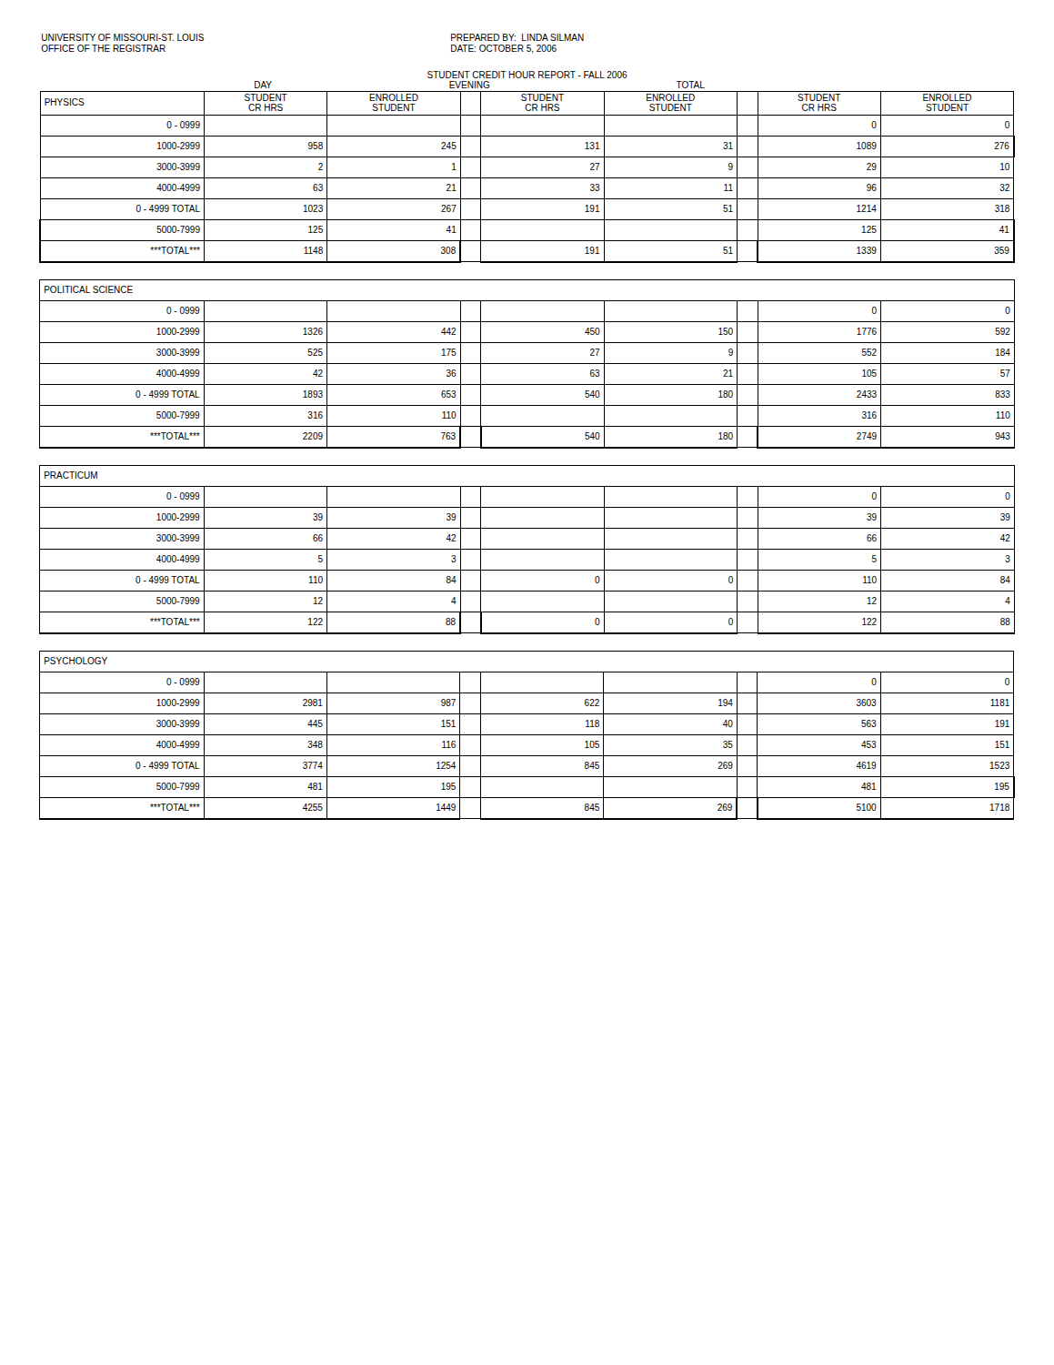| UNIVERSITY OF MISSOURI-ST. LOUIS OFFICE OF THE REGISTRAR | PREPARED BY: LINDA SILMAN DATE: OCTOBER 5, 2006 |
STUDENT CREDIT HOUR REPORT - FALL 2006
| | DAY | EVENING | TOTAL | |
| PHYSICS | STUDENT CR HRS | ENROLLED STUDENT | | STUDENT CR HRS | ENROLLED STUDENT | | STUDENT CR HRS | ENROLLED STUDENT |
| 0 - 0999 | | | | | | | 0 | 0 |
| 1000-2999 | 958 | 245 | | 131 | 31 | | 1089 | 276 |
| 3000-3999 | 2 | 1 | | 27 | 9 | | 29 | 10 |
| 4000-4999 | 63 | 21 | | 33 | 11 | | 96 | 32 |
| 0 - 4999 TOTAL | 1023 | 267 | | 191 | 51 | | 1214 | 318 |
| 5000-7999 | 125 | 41 | | | | | 125 | 41 |
| ***TOTAL*** | 1148 | 308 | | 191 | 51 | | 1339 | 359 |
| POLITICAL SCIENCE |
| 0 - 0999 | | | | | | | 0 | 0 |
| 1000-2999 | 1326 | 442 | | 450 | 150 | | 1776 | 592 |
| 3000-3999 | 525 | 175 | | 27 | 9 | | 552 | 184 |
| 4000-4999 | 42 | 36 | | 63 | 21 | | 105 | 57 |
| 0 - 4999 TOTAL | 1893 | 653 | | 540 | 180 | | 2433 | 833 |
| 5000-7999 | 316 | 110 | | | | | 316 | 110 |
| ***TOTAL*** | 2209 | 763 | | 540 | 180 | | 2749 | 943 |
| PRACTICUM |
| 0 - 0999 | | | | | | | 0 | 0 |
| 1000-2999 | 39 | 39 | | | | | 39 | 39 |
| 3000-3999 | 66 | 42 | | | | | 66 | 42 |
| 4000-4999 | 5 | 3 | | | | | 5 | 3 |
| 0 - 4999 TOTAL | 110 | 84 | | 0 | 0 | | 110 | 84 |
| 5000-7999 | 12 | 4 | | | | | 12 | 4 |
| ***TOTAL*** | 122 | 88 | | 0 | 0 | | 122 | 88 |
| PSYCHOLOGY |
| 0 - 0999 | | | | | | | 0 | 0 |
| 1000-2999 | 2981 | 987 | | 622 | 194 | | 3603 | 1181 |
| 3000-3999 | 445 | 151 | | 118 | 40 | | 563 | 191 |
| 4000-4999 | 348 | 116 | | 105 | 35 | | 453 | 151 |
| 0 - 4999 TOTAL | 3774 | 1254 | | 845 | 269 | | 4619 | 1523 |
| 5000-7999 | 481 | 195 | | | | | 481 | 195 |
| ***TOTAL*** | 4255 | 1449 | | 845 | 269 | | 5100 | 1718 |